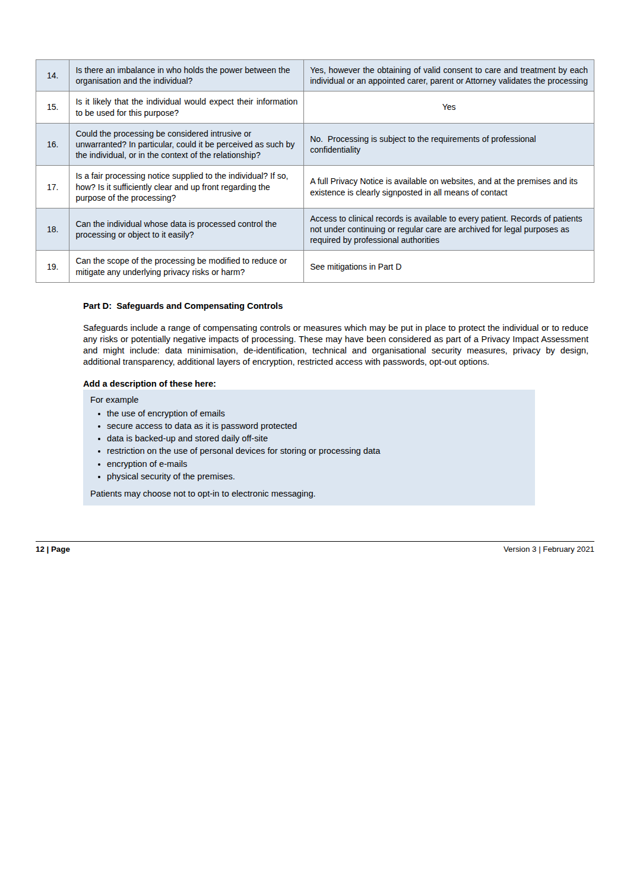| 14. | Is there an imbalance in who holds the power between the organisation and the individual? | Yes, however the obtaining of valid consent to care and treatment by each individual or an appointed carer, parent or Attorney validates the processing |
| 15. | Is it likely that the individual would expect their information to be used for this purpose? | Yes |
| 16. | Could the processing be considered intrusive or unwarranted? In particular, could it be perceived as such by the individual, or in the context of the relationship? | No. Processing is subject to the requirements of professional confidentiality |
| 17. | Is a fair processing notice supplied to the individual? If so, how? Is it sufficiently clear and up front regarding the purpose of the processing? | A full Privacy Notice is available on websites, and at the premises and its existence is clearly signposted in all means of contact |
| 18. | Can the individual whose data is processed control the processing or object to it easily? | Access to clinical records is available to every patient. Records of patients not under continuing or regular care are archived for legal purposes as required by professional authorities |
| 19. | Can the scope of the processing be modified to reduce or mitigate any underlying privacy risks or harm? | See mitigations in Part D |
Part D: Safeguards and Compensating Controls
Safeguards include a range of compensating controls or measures which may be put in place to protect the individual or to reduce any risks or potentially negative impacts of processing. These may have been considered as part of a Privacy Impact Assessment and might include: data minimisation, de-identification, technical and organisational security measures, privacy by design, additional transparency, additional layers of encryption, restricted access with passwords, opt-out options.
Add a description of these here:
For example
the use of encryption of emails
secure access to data as it is password protected
data is backed-up and stored daily off-site
restriction on the use of personal devices for storing or processing data
encryption of e-mails
physical security of the premises.
Patients may choose not to opt-in to electronic messaging.
12 | Page
Version 3 | February 2021